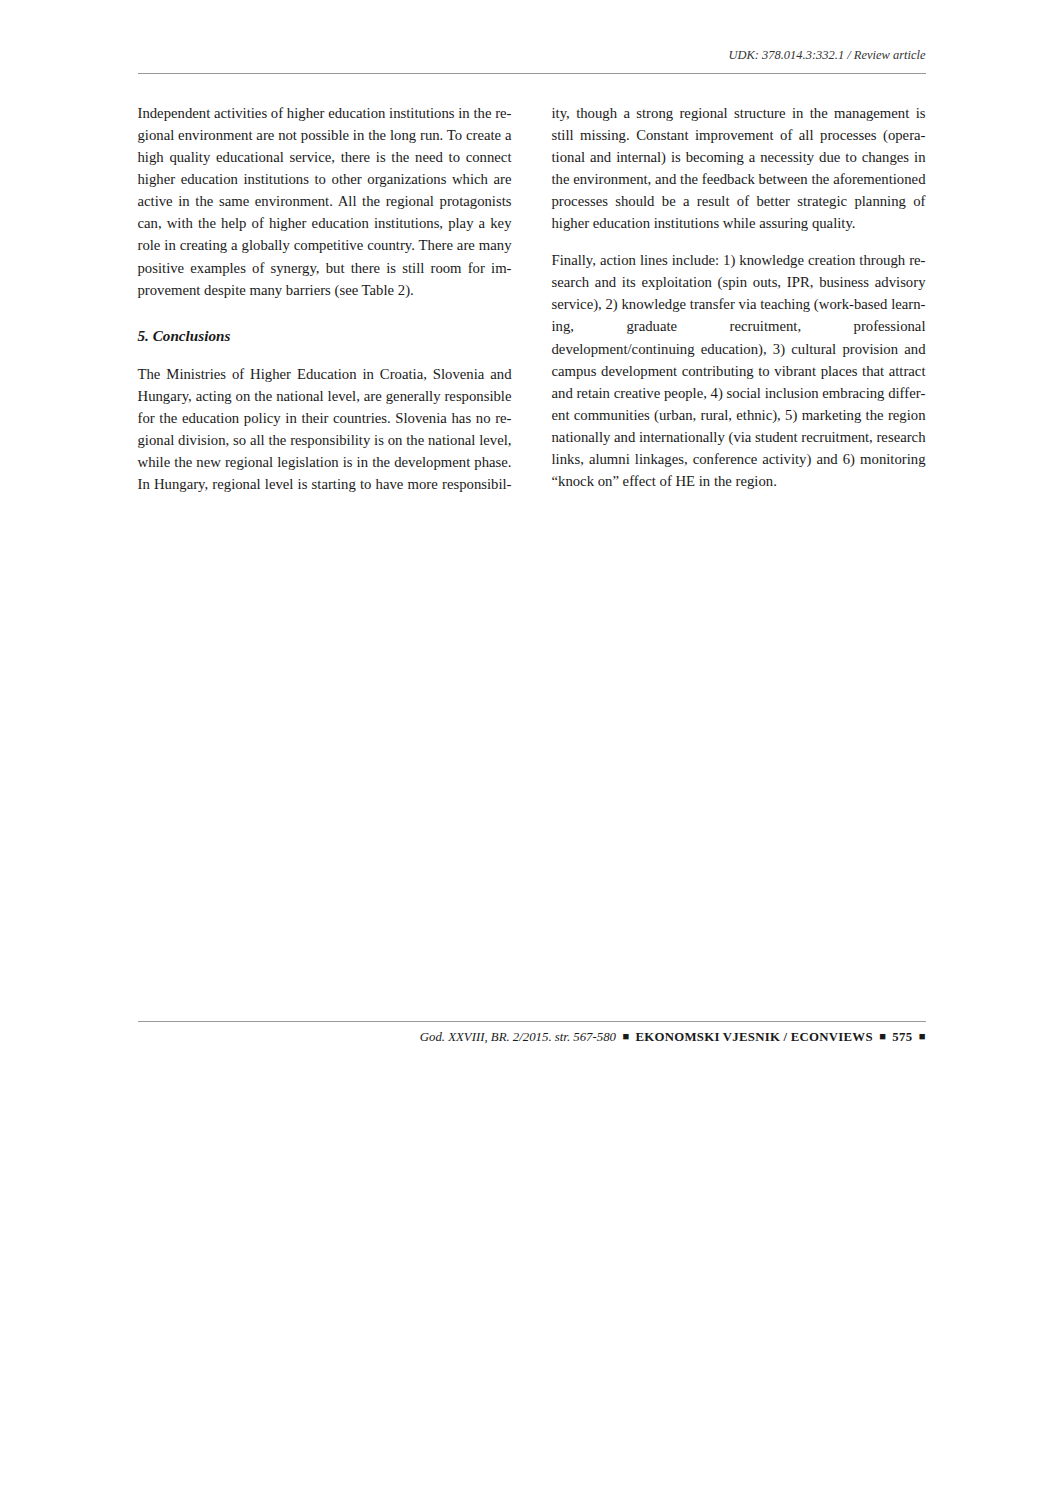UDK: 378.014.3:332.1 / Review article
Independent activities of higher education institutions in the regional environment are not possible in the long run. To create a high quality educational service, there is the need to connect higher education institutions to other organizations which are active in the same environment. All the regional protagonists can, with the help of higher education institutions, play a key role in creating a globally competitive country. There are many positive examples of synergy, but there is still room for improvement despite many barriers (see Table 2).
5. Conclusions
The Ministries of Higher Education in Croatia, Slovenia and Hungary, acting on the national level, are generally responsible for the education policy in their countries. Slovenia has no regional division, so all the responsibility is on the national level, while the new regional legislation is in the development phase. In Hungary, regional level is starting to have more responsibility, though a strong regional structure in the management is still missing. Constant improvement of all processes (operational and internal) is becoming a necessity due to changes in the environment, and the feedback between the aforementioned processes should be a result of better strategic planning of higher education institutions while assuring quality.
Finally, action lines include: 1) knowledge creation through research and its exploitation (spin outs, IPR, business advisory service), 2) knowledge transfer via teaching (work-based learning, graduate recruitment, professional development/continuing education), 3) cultural provision and campus development contributing to vibrant places that attract and retain creative people, 4) social inclusion embracing different communities (urban, rural, ethnic), 5) marketing the region nationally and internationally (via student recruitment, research links, alumni linkages, conference activity) and 6) monitoring “knock on” effect of HE in the region.
God. XXVIII, BR. 2/2015. str. 567-580 ■ EKONOMSKI VJESNIK / ECONVIEWS ■ 575 ■